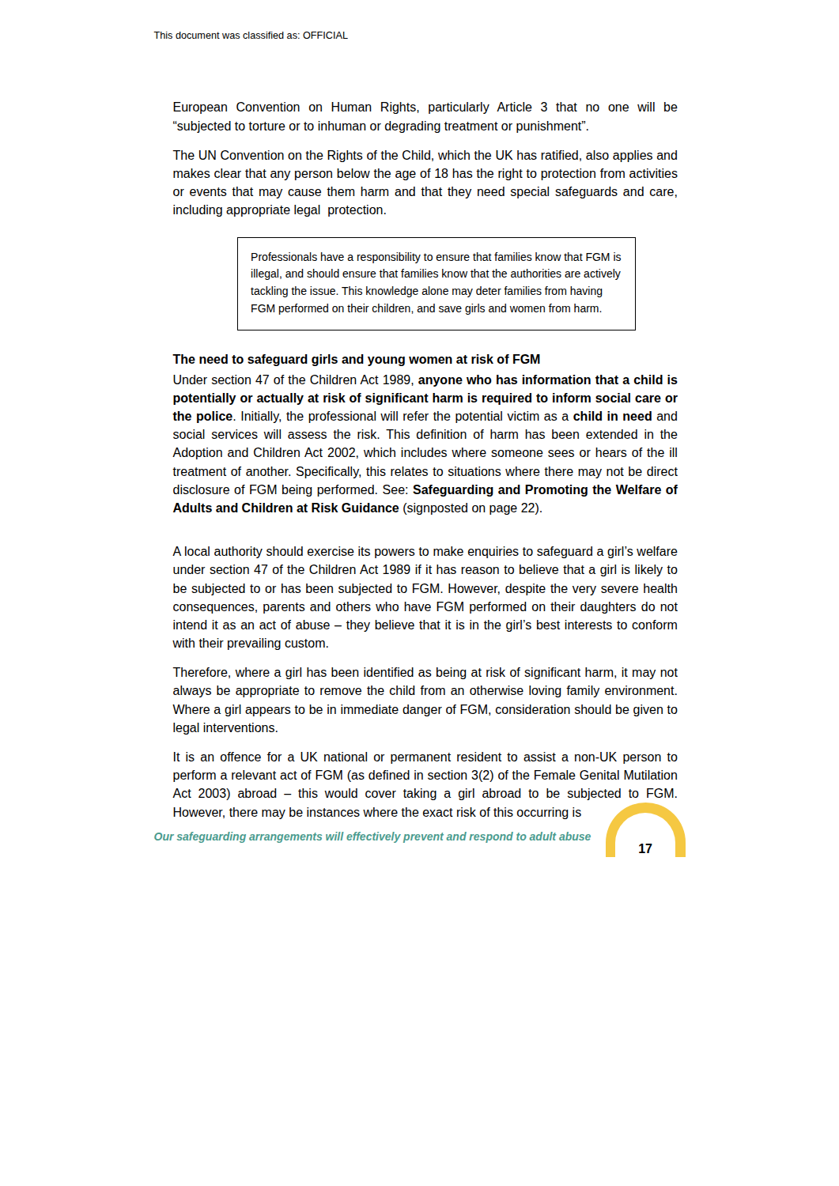This document was classified as: OFFICIAL
European Convention on Human Rights, particularly Article 3 that no one will be “subjected to torture or to inhuman or degrading treatment or punishment”.
The UN Convention on the Rights of the Child, which the UK has ratified, also applies and makes clear that any person below the age of 18 has the right to protection from activities or events that may cause them harm and that they need special safeguards and care, including appropriate legal protection.
Professionals have a responsibility to ensure that families know that FGM is illegal, and should ensure that families know that the authorities are actively tackling the issue. This knowledge alone may deter families from having FGM performed on their children, and save girls and women from harm.
The need to safeguard girls and young women at risk of FGM
Under section 47 of the Children Act 1989, anyone who has information that a child is potentially or actually at risk of significant harm is required to inform social care or the police. Initially, the professional will refer the potential victim as a child in need and social services will assess the risk. This definition of harm has been extended in the Adoption and Children Act 2002, which includes where someone sees or hears of the ill treatment of another. Specifically, this relates to situations where there may not be direct disclosure of FGM being performed. See: Safeguarding and Promoting the Welfare of Adults and Children at Risk Guidance (signposted on page 22).
A local authority should exercise its powers to make enquiries to safeguard a girl’s welfare under section 47 of the Children Act 1989 if it has reason to believe that a girl is likely to be subjected to or has been subjected to FGM. However, despite the very severe health consequences, parents and others who have FGM performed on their daughters do not intend it as an act of abuse – they believe that it is in the girl’s best interests to conform with their prevailing custom.
Therefore, where a girl has been identified as being at risk of significant harm, it may not always be appropriate to remove the child from an otherwise loving family environment. Where a girl appears to be in immediate danger of FGM, consideration should be given to legal interventions.
It is an offence for a UK national or permanent resident to assist a non-UK person to perform a relevant act of FGM (as defined in section 3(2) of the Female Genital Mutilation Act 2003) abroad – this would cover taking a girl abroad to be subjected to FGM. However, there may be instances where the exact risk of this occurring is
Our safeguarding arrangements will effectively prevent and respond to adult abuse
17